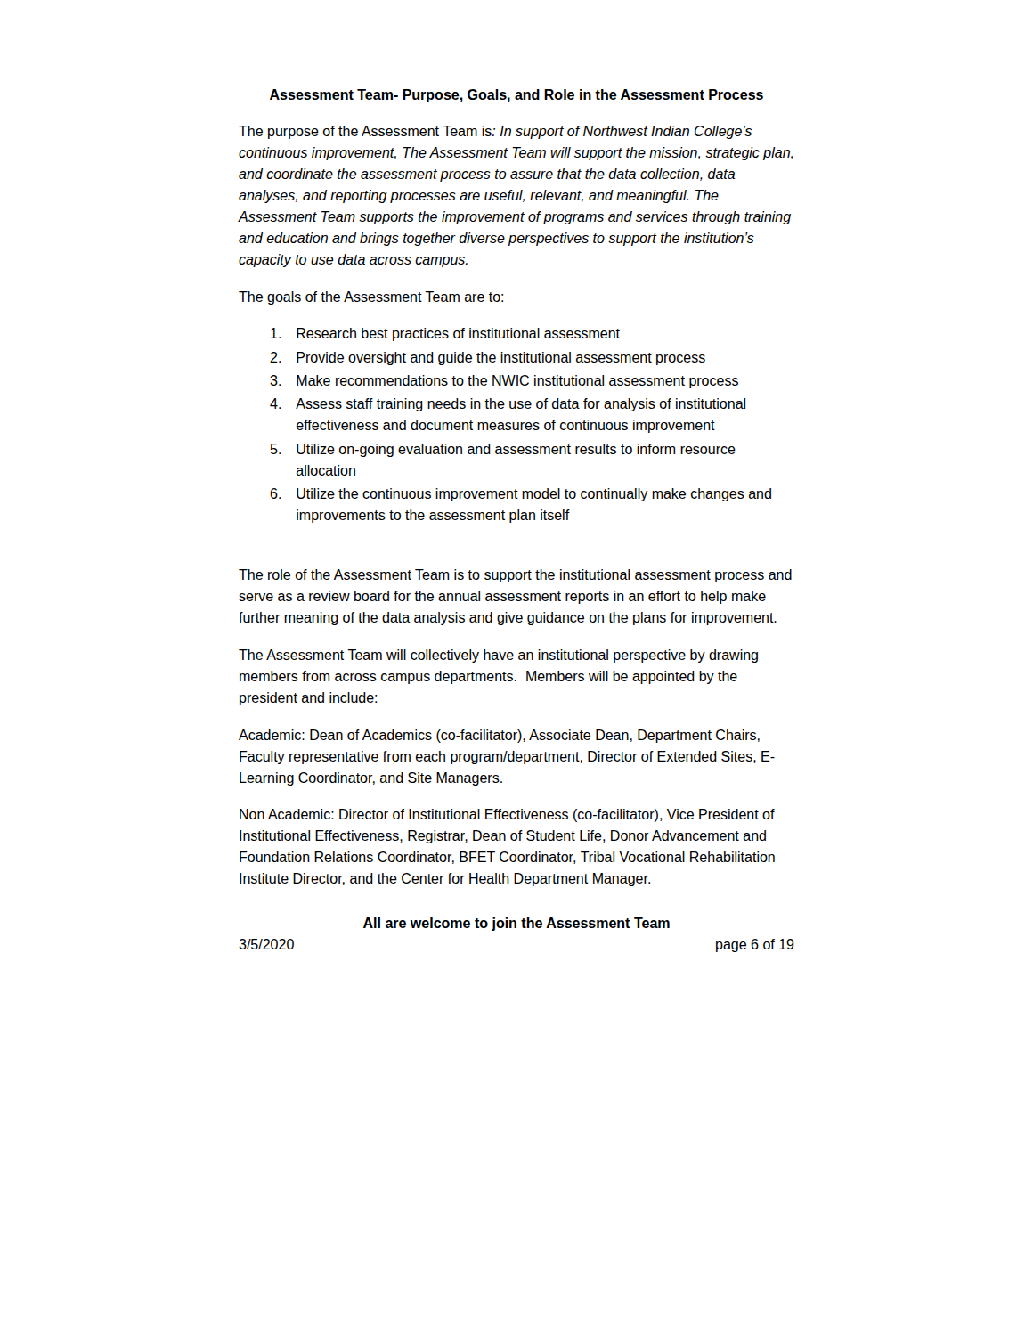Assessment Team- Purpose, Goals, and Role in the Assessment Process
The purpose of the Assessment Team is: In support of Northwest Indian College’s continuous improvement, The Assessment Team will support the mission, strategic plan, and coordinate the assessment process to assure that the data collection, data analyses, and reporting processes are useful, relevant, and meaningful. The Assessment Team supports the improvement of programs and services through training and education and brings together diverse perspectives to support the institution’s capacity to use data across campus.
The goals of the Assessment Team are to:
Research best practices of institutional assessment
Provide oversight and guide the institutional assessment process
Make recommendations to the NWIC institutional assessment process
Assess staff training needs in the use of data for analysis of institutional effectiveness and document measures of continuous improvement
Utilize on-going evaluation and assessment results to inform resource allocation
Utilize the continuous improvement model to continually make changes and improvements to the assessment plan itself
The role of the Assessment Team is to support the institutional assessment process and serve as a review board for the annual assessment reports in an effort to help make further meaning of the data analysis and give guidance on the plans for improvement.
The Assessment Team will collectively have an institutional perspective by drawing members from across campus departments. Members will be appointed by the president and include:
Academic: Dean of Academics (co-facilitator), Associate Dean, Department Chairs, Faculty representative from each program/department, Director of Extended Sites, E-Learning Coordinator, and Site Managers.
Non Academic: Director of Institutional Effectiveness (co-facilitator), Vice President of Institutional Effectiveness, Registrar, Dean of Student Life, Donor Advancement and Foundation Relations Coordinator, BFET Coordinator, Tribal Vocational Rehabilitation Institute Director, and the Center for Health Department Manager.
All are welcome to join the Assessment Team
3/5/2020 page 6 of 19